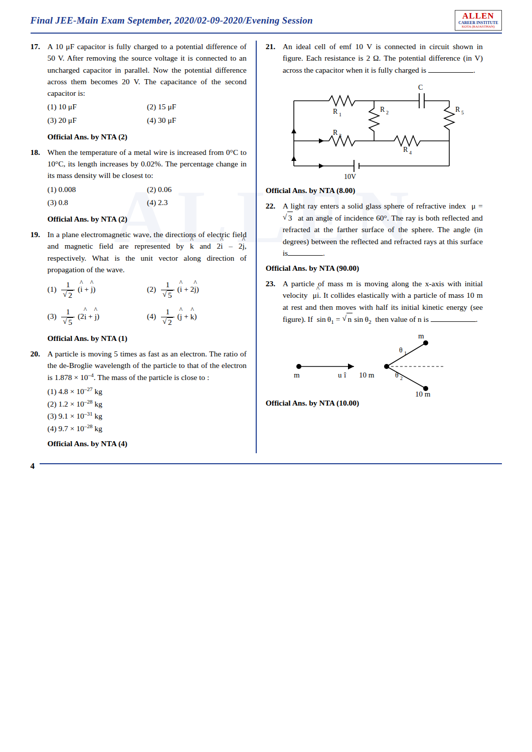ALLEN
Final JEE‑Main Exam September, 2020/02-09-2020/Evening Session
ALLEN
CAREER INSTITUTE
KOTA (RAJASTHAN)
17.
A 10 μF capacitor is fully charged to a potential difference of 50 V. After removing the source voltage it is connected to an uncharged capacitor in parallel. Now the potential difference across them becomes 20 V. The capacitance of the second capacitor is:
(1) 10 μF
(2) 15 μF
(3) 20 μF
(4) 30 μF
Official Ans. by NTA (2)
18.
When the temperature of a metal wire is increased from 0°C to 10°C, its length increases by 0.02%. The percentage change in its mass density will be closest to:
(1) 0.008
(2) 0.06
(3) 0.8
(4) 2.3
Official Ans. by NTA (2)
19.
In a plane electromagnetic wave, the directions of electric field and magnetic field are represented by k and 2i – 2j, respectively. What is the unit vector along direction of propagation of the wave.
(1) 12 (i + j)
(2) 15 (i + 2j)
(3) 15 (2i + j)
(4) 12 (j + k)
Official Ans. by NTA (1)
20.
A particle is moving 5 times as fast as an electron. The ratio of the de-Broglie wavelength of the particle to that of the electron is 1.878 × 10–4. The mass of the particle is close to :
(1) 4.8 × 10–27 kg
(2) 1.2 × 10–28 kg
(3) 9.1 × 10–31 kg
(4) 9.7 × 10–28 kg
Official Ans. by NTA (4)
21.
An ideal cell of emf 10 V is connected in circuit shown in figure. Each resistance is 2 Ω. The potential difference (in V) across the capacitor when it is fully charged is .
R 1 C R 2 R 5 R 3 R 4 10V
Official Ans. by NTA (8.00)
22.
A light ray enters a solid glass sphere of refractive index μ = 3 at an angle of incidence 60°. The ray is both reflected and refracted at the farther surface of the sphere. The angle (in degrees) between the reflected and refracted rays at this surface is .
Official Ans. by NTA (90.00)
23.
A particle of mass m is moving along the x-axis with initial velocity μi. It collides elastically with a particle of mass 10 m at rest and then moves with half its initial kinetic energy (see figure). If sin θ1 = n sin θ2 then value of n is .
m u î 10 m m θ 1 10 m θ 2
Official Ans. by NTA (10.00)
4